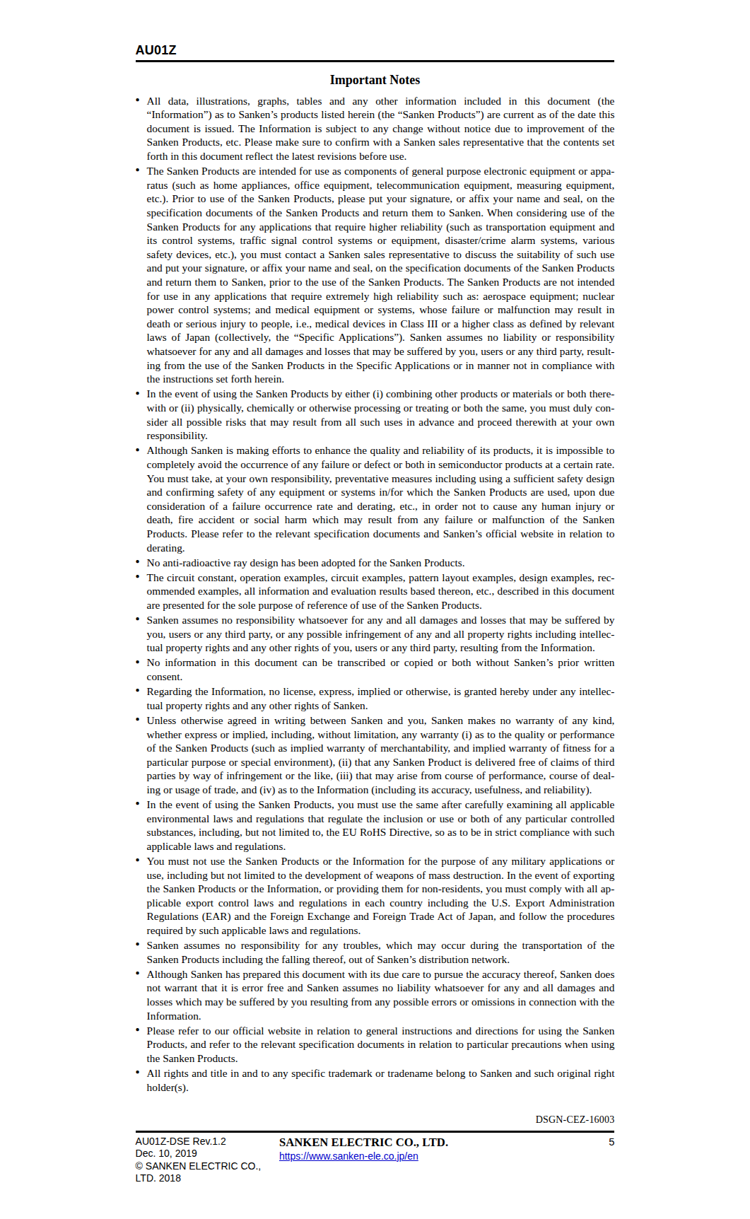AU01Z
Important Notes
All data, illustrations, graphs, tables and any other information included in this document (the “Information”) as to Sanken’s products listed herein (the “Sanken Products”) are current as of the date this document is issued. The Information is subject to any change without notice due to improvement of the Sanken Products, etc. Please make sure to confirm with a Sanken sales representative that the contents set forth in this document reflect the latest revisions before use.
The Sanken Products are intended for use as components of general purpose electronic equipment or apparatus (such as home appliances, office equipment, telecommunication equipment, measuring equipment, etc.). Prior to use of the Sanken Products, please put your signature, or affix your name and seal, on the specification documents of the Sanken Products and return them to Sanken. When considering use of the Sanken Products for any applications that require higher reliability (such as transportation equipment and its control systems, traffic signal control systems or equipment, disaster/crime alarm systems, various safety devices, etc.), you must contact a Sanken sales representative to discuss the suitability of such use and put your signature, or affix your name and seal, on the specification documents of the Sanken Products and return them to Sanken, prior to the use of the Sanken Products. The Sanken Products are not intended for use in any applications that require extremely high reliability such as: aerospace equipment; nuclear power control systems; and medical equipment or systems, whose failure or malfunction may result in death or serious injury to people, i.e., medical devices in Class III or a higher class as defined by relevant laws of Japan (collectively, the “Specific Applications”). Sanken assumes no liability or responsibility whatsoever for any and all damages and losses that may be suffered by you, users or any third party, resulting from the use of the Sanken Products in the Specific Applications or in manner not in compliance with the instructions set forth herein.
In the event of using the Sanken Products by either (i) combining other products or materials or both therewith or (ii) physically, chemically or otherwise processing or treating or both the same, you must duly consider all possible risks that may result from all such uses in advance and proceed therewith at your own responsibility.
Although Sanken is making efforts to enhance the quality and reliability of its products, it is impossible to completely avoid the occurrence of any failure or defect or both in semiconductor products at a certain rate. You must take, at your own responsibility, preventative measures including using a sufficient safety design and confirming safety of any equipment or systems in/for which the Sanken Products are used, upon due consideration of a failure occurrence rate and derating, etc., in order not to cause any human injury or death, fire accident or social harm which may result from any failure or malfunction of the Sanken Products. Please refer to the relevant specification documents and Sanken’s official website in relation to derating.
No anti-radioactive ray design has been adopted for the Sanken Products.
The circuit constant, operation examples, circuit examples, pattern layout examples, design examples, recommended examples, all information and evaluation results based thereon, etc., described in this document are presented for the sole purpose of reference of use of the Sanken Products.
Sanken assumes no responsibility whatsoever for any and all damages and losses that may be suffered by you, users or any third party, or any possible infringement of any and all property rights including intellectual property rights and any other rights of you, users or any third party, resulting from the Information.
No information in this document can be transcribed or copied or both without Sanken’s prior written consent.
Regarding the Information, no license, express, implied or otherwise, is granted hereby under any intellectual property rights and any other rights of Sanken.
Unless otherwise agreed in writing between Sanken and you, Sanken makes no warranty of any kind, whether express or implied, including, without limitation, any warranty (i) as to the quality or performance of the Sanken Products (such as implied warranty of merchantability, and implied warranty of fitness for a particular purpose or special environment), (ii) that any Sanken Product is delivered free of claims of third parties by way of infringement or the like, (iii) that may arise from course of performance, course of dealing or usage of trade, and (iv) as to the Information (including its accuracy, usefulness, and reliability).
In the event of using the Sanken Products, you must use the same after carefully examining all applicable environmental laws and regulations that regulate the inclusion or use or both of any particular controlled substances, including, but not limited to, the EU RoHS Directive, so as to be in strict compliance with such applicable laws and regulations.
You must not use the Sanken Products or the Information for the purpose of any military applications or use, including but not limited to the development of weapons of mass destruction. In the event of exporting the Sanken Products or the Information, or providing them for non-residents, you must comply with all applicable export control laws and regulations in each country including the U.S. Export Administration Regulations (EAR) and the Foreign Exchange and Foreign Trade Act of Japan, and follow the procedures required by such applicable laws and regulations.
Sanken assumes no responsibility for any troubles, which may occur during the transportation of the Sanken Products including the falling thereof, out of Sanken’s distribution network.
Although Sanken has prepared this document with its due care to pursue the accuracy thereof, Sanken does not warrant that it is error free and Sanken assumes no liability whatsoever for any and all damages and losses which may be suffered by you resulting from any possible errors or omissions in connection with the Information.
Please refer to our official website in relation to general instructions and directions for using the Sanken Products, and refer to the relevant specification documents in relation to particular precautions when using the Sanken Products.
All rights and title in and to any specific trademark or tradename belong to Sanken and such original right holder(s).
DSGN-CEZ-16003
AU01Z-DSE Rev.1.2
Dec. 10, 2019
© SANKEN ELECTRIC CO., LTD. 2018
SANKEN ELECTRIC CO., LTD.
https://www.sanken-ele.co.jp/en
5